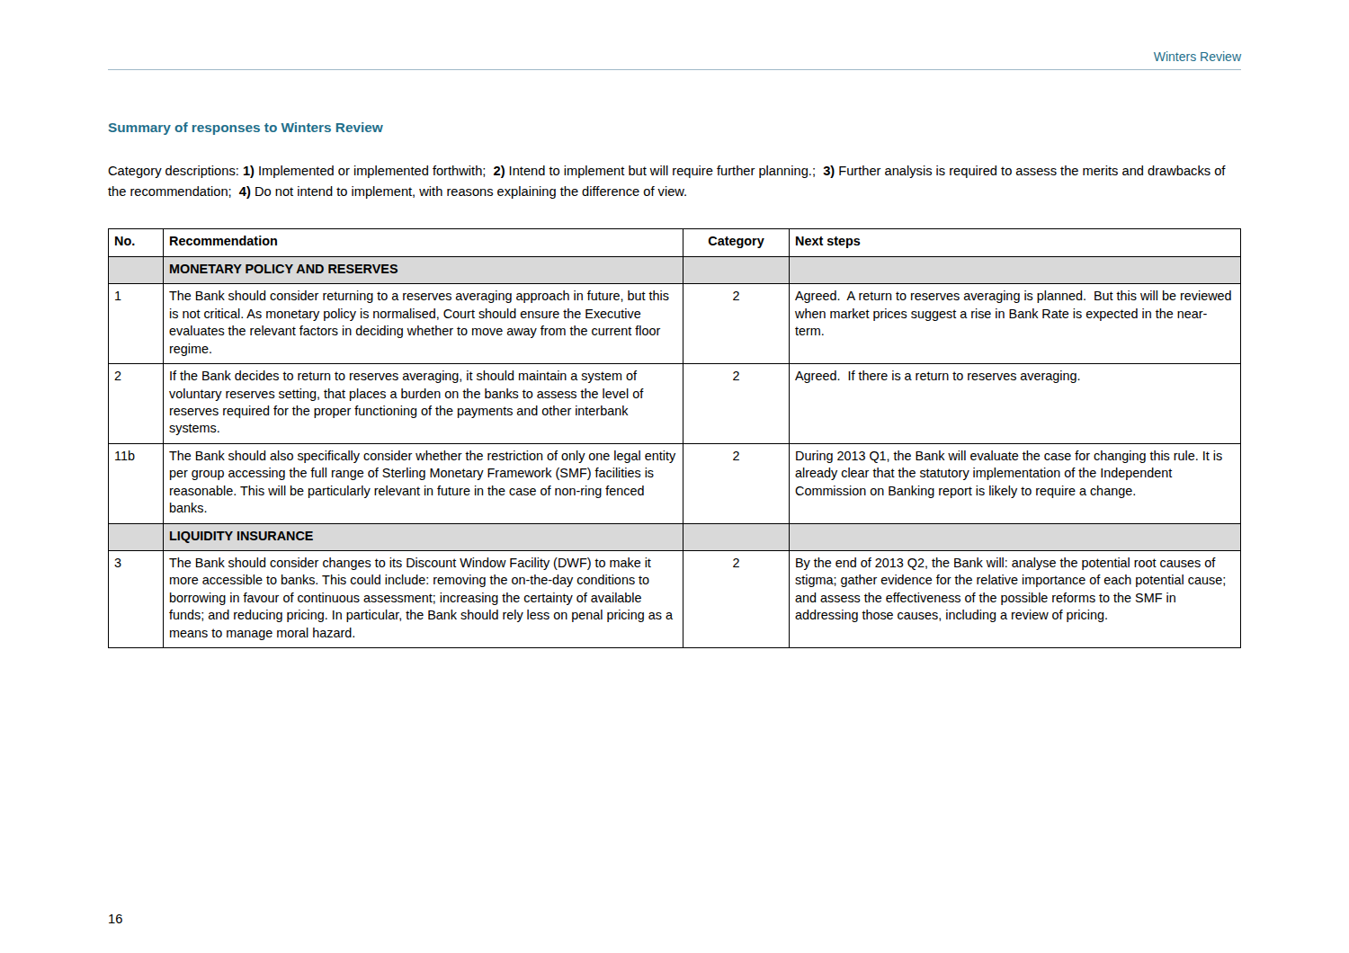Winters Review
Summary of responses to Winters Review
Category descriptions: 1) Implemented or implemented forthwith; 2) Intend to implement but will require further planning.; 3) Further analysis is required to assess the merits and drawbacks of the recommendation; 4) Do not intend to implement, with reasons explaining the difference of view.
| No. | Recommendation | Category | Next steps |
| --- | --- | --- | --- |
| | MONETARY POLICY AND RESERVES | | |
| 1 | The Bank should consider returning to a reserves averaging approach in future, but this is not critical. As monetary policy is normalised, Court should ensure the Executive evaluates the relevant factors in deciding whether to move away from the current floor regime. | 2 | Agreed. A return to reserves averaging is planned. But this will be reviewed when market prices suggest a rise in Bank Rate is expected in the near-term. |
| 2 | If the Bank decides to return to reserves averaging, it should maintain a system of voluntary reserves setting, that places a burden on the banks to assess the level of reserves required for the proper functioning of the payments and other interbank systems. | 2 | Agreed. If there is a return to reserves averaging. |
| 11b | The Bank should also specifically consider whether the restriction of only one legal entity per group accessing the full range of Sterling Monetary Framework (SMF) facilities is reasonable. This will be particularly relevant in future in the case of non-ring fenced banks. | 2 | During 2013 Q1, the Bank will evaluate the case for changing this rule. It is already clear that the statutory implementation of the Independent Commission on Banking report is likely to require a change. |
| | LIQUIDITY INSURANCE | | |
| 3 | The Bank should consider changes to its Discount Window Facility (DWF) to make it more accessible to banks. This could include: removing the on-the-day conditions to borrowing in favour of continuous assessment; increasing the certainty of available funds; and reducing pricing. In particular, the Bank should rely less on penal pricing as a means to manage moral hazard. | 2 | By the end of 2013 Q2, the Bank will: analyse the potential root causes of stigma; gather evidence for the relative importance of each potential cause; and assess the effectiveness of the possible reforms to the SMF in addressing those causes, including a review of pricing. |
16